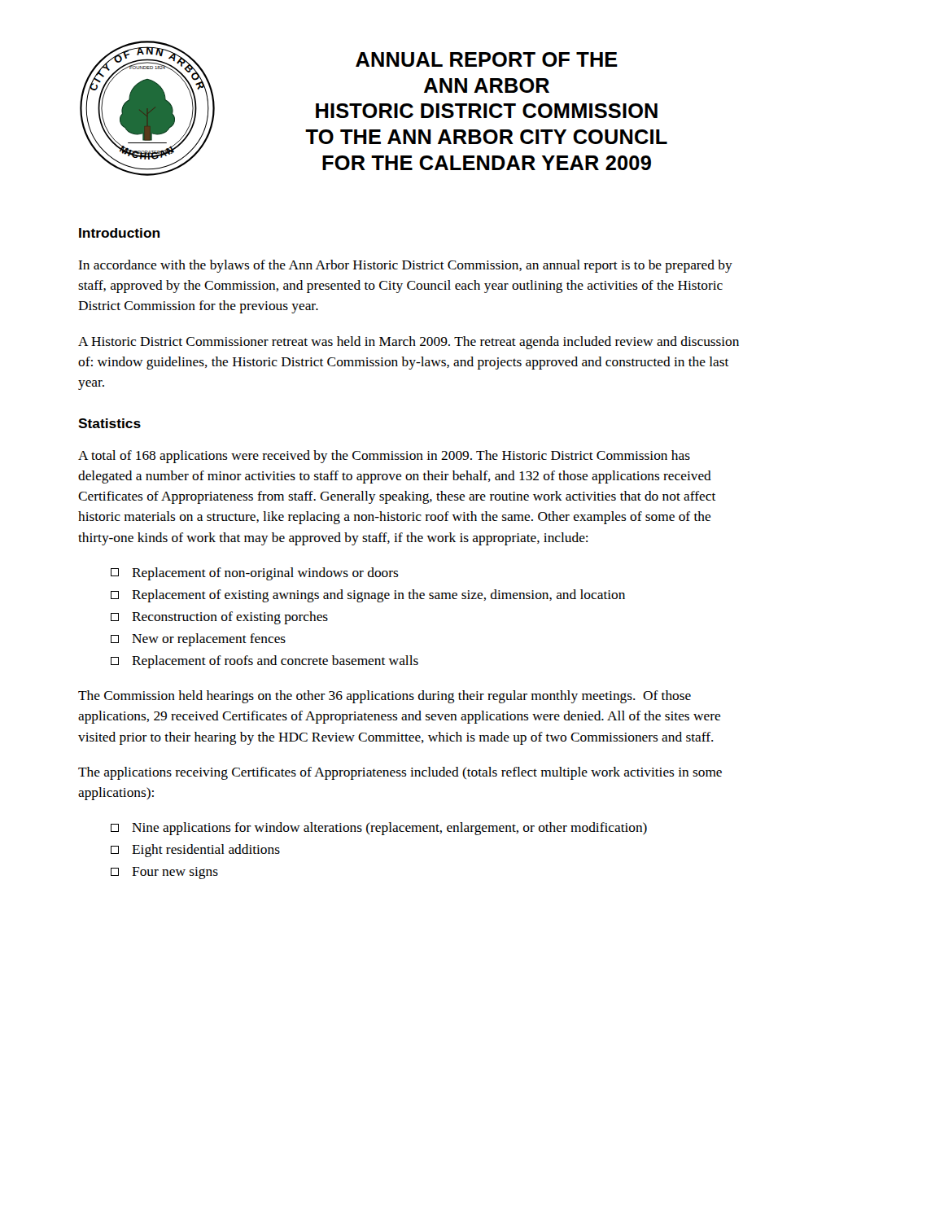CITY OF ANN ARBOR MICHIGAN FOUNDED 1824 INCORPORATED 1851
ANNUAL REPORT OF THE
ANN ARBOR
HISTORIC DISTRICT COMMISSION
TO THE ANN ARBOR CITY COUNCIL
FOR THE CALENDAR YEAR 2009
Introduction
In accordance with the bylaws of the Ann Arbor Historic District Commission, an annual report is to be prepared by staff, approved by the Commission, and presented to City Council each year outlining the activities of the Historic District Commission for the previous year.
A Historic District Commissioner retreat was held in March 2009. The retreat agenda included review and discussion of: window guidelines, the Historic District Commission by-laws, and projects approved and constructed in the last year.
Statistics
A total of 168 applications were received by the Commission in 2009. The Historic District Commission has delegated a number of minor activities to staff to approve on their behalf, and 132 of those applications received Certificates of Appropriateness from staff. Generally speaking, these are routine work activities that do not affect historic materials on a structure, like replacing a non-historic roof with the same. Other examples of some of the thirty-one kinds of work that may be approved by staff, if the work is appropriate, include:
Replacement of non-original windows or doors
Replacement of existing awnings and signage in the same size, dimension, and location
Reconstruction of existing porches
New or replacement fences
Replacement of roofs and concrete basement walls
The Commission held hearings on the other 36 applications during their regular monthly meetings. Of those applications, 29 received Certificates of Appropriateness and seven applications were denied. All of the sites were visited prior to their hearing by the HDC Review Committee, which is made up of two Commissioners and staff.
The applications receiving Certificates of Appropriateness included (totals reflect multiple work activities in some applications):
Nine applications for window alterations (replacement, enlargement, or other modification)
Eight residential additions
Four new signs